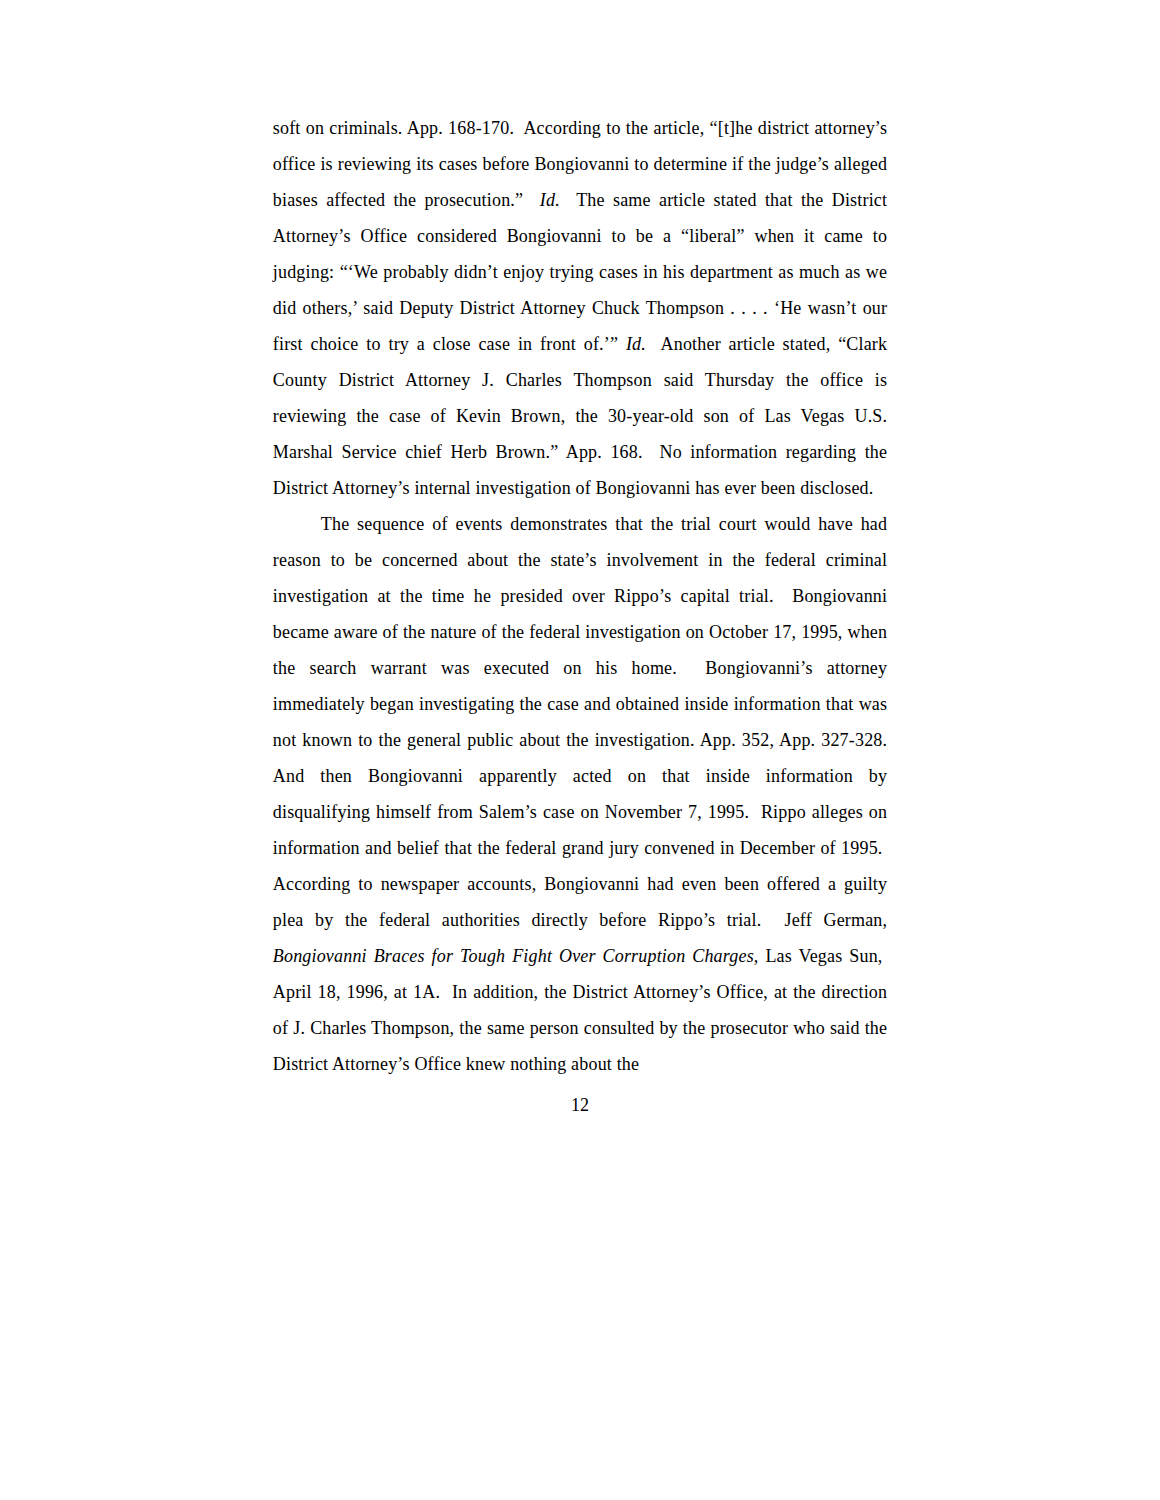soft on criminals. App. 168-170. According to the article, “[t]he district attorney’s office is reviewing its cases before Bongiovanni to determine if the judge’s alleged biases affected the prosecution.” Id. The same article stated that the District Attorney’s Office considered Bongiovanni to be a “liberal” when it came to judging: “‘We probably didn’t enjoy trying cases in his department as much as we did others,’ said Deputy District Attorney Chuck Thompson . . . . ‘He wasn’t our first choice to try a close case in front of.’” Id. Another article stated, “Clark County District Attorney J. Charles Thompson said Thursday the office is reviewing the case of Kevin Brown, the 30-year-old son of Las Vegas U.S. Marshal Service chief Herb Brown.” App. 168. No information regarding the District Attorney’s internal investigation of Bongiovanni has ever been disclosed.
The sequence of events demonstrates that the trial court would have had reason to be concerned about the state’s involvement in the federal criminal investigation at the time he presided over Rippo’s capital trial. Bongiovanni became aware of the nature of the federal investigation on October 17, 1995, when the search warrant was executed on his home. Bongiovanni’s attorney immediately began investigating the case and obtained inside information that was not known to the general public about the investigation. App. 352, App. 327-328. And then Bongiovanni apparently acted on that inside information by disqualifying himself from Salem’s case on November 7, 1995. Rippo alleges on information and belief that the federal grand jury convened in December of 1995. According to newspaper accounts, Bongiovanni had even been offered a guilty plea by the federal authorities directly before Rippo’s trial. Jeff German, Bongiovanni Braces for Tough Fight Over Corruption Charges, Las Vegas Sun, April 18, 1996, at 1A. In addition, the District Attorney’s Office, at the direction of J. Charles Thompson, the same person consulted by the prosecutor who said the District Attorney’s Office knew nothing about the
12